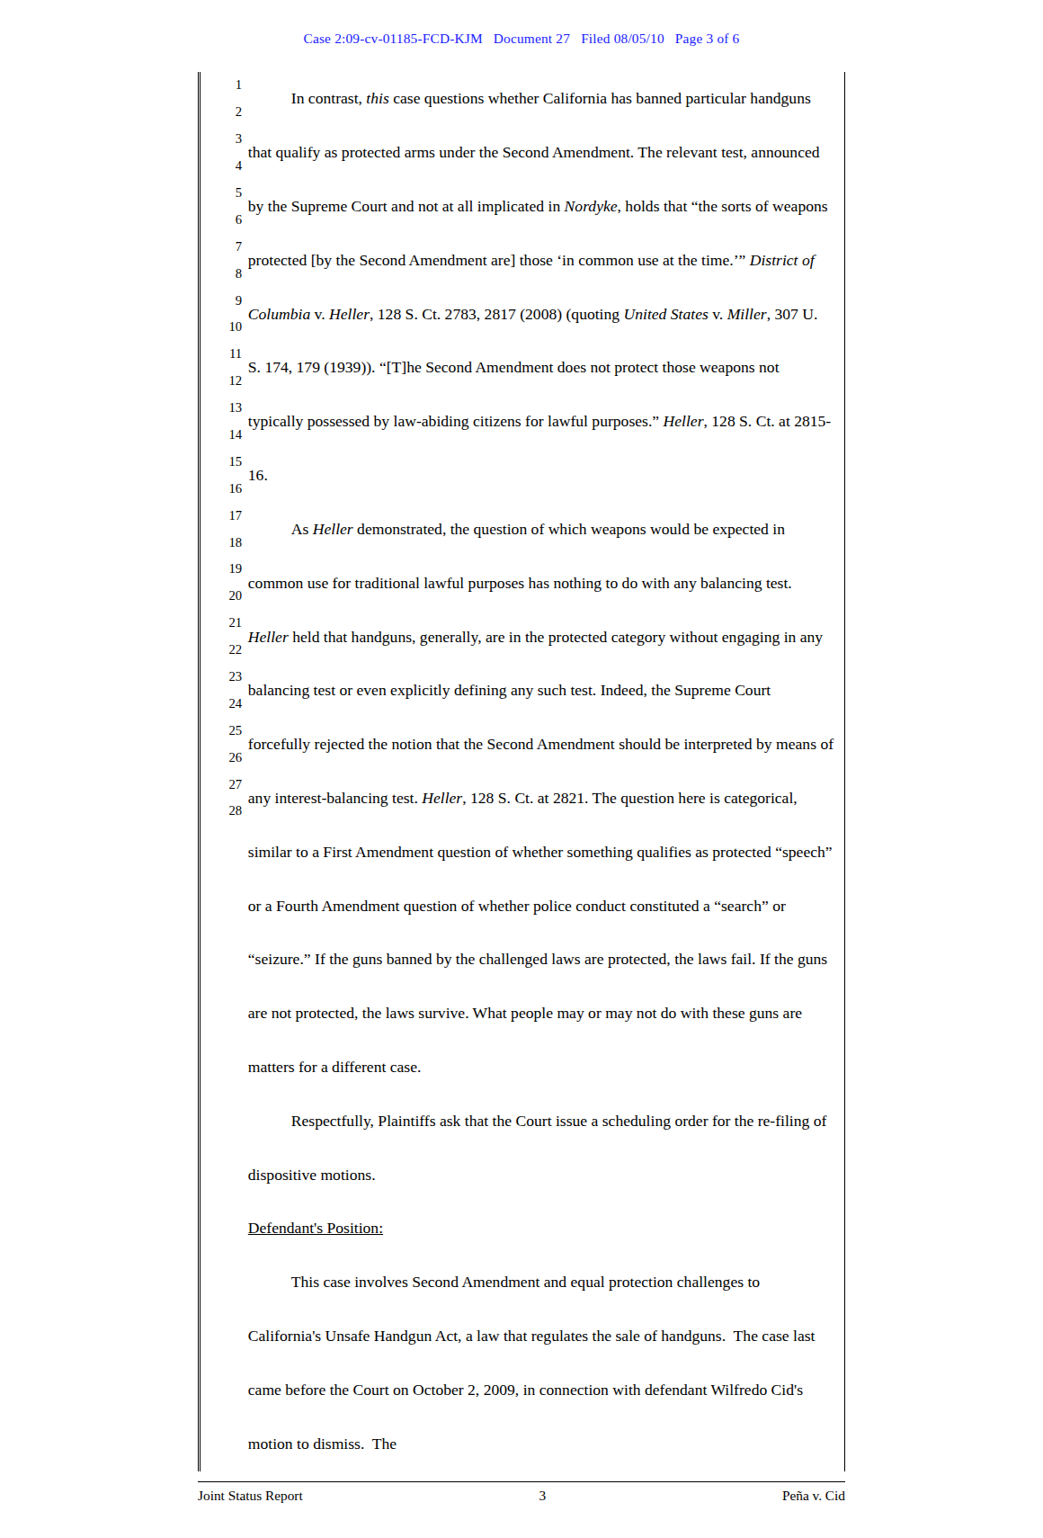Case 2:09-cv-01185-FCD-KJM Document 27 Filed 08/05/10 Page 3 of 6
1
2
3
4
5
6
7
8
9
10
11
12
13
14
15
16
17
18
19
20
21
22
23
24
25
26
27
28
In contrast, this case questions whether California has banned particular handguns that qualify as protected arms under the Second Amendment. The relevant test, announced by the Supreme Court and not at all implicated in Nordyke, holds that “the sorts of weapons protected [by the Second Amendment are] those ‘in common use at the time.’” District of Columbia v. Heller, 128 S. Ct. 2783, 2817 (2008) (quoting United States v. Miller, 307 U. S. 174, 179 (1939)). “[T]he Second Amendment does not protect those weapons not typically possessed by law-abiding citizens for lawful purposes.” Heller, 128 S. Ct. at 2815-16.
As Heller demonstrated, the question of which weapons would be expected in common use for traditional lawful purposes has nothing to do with any balancing test. Heller held that handguns, generally, are in the protected category without engaging in any balancing test or even explicitly defining any such test. Indeed, the Supreme Court forcefully rejected the notion that the Second Amendment should be interpreted by means of any interest-balancing test. Heller, 128 S. Ct. at 2821. The question here is categorical, similar to a First Amendment question of whether something qualifies as protected “speech” or a Fourth Amendment question of whether police conduct constituted a “search” or “seizure.” If the guns banned by the challenged laws are protected, the laws fail. If the guns are not protected, the laws survive. What people may or may not do with these guns are matters for a different case.
Respectfully, Plaintiffs ask that the Court issue a scheduling order for the re-filing of dispositive motions.
Defendant's Position:
This case involves Second Amendment and equal protection challenges to California's Unsafe Handgun Act, a law that regulates the sale of handguns. The case last came before the Court on October 2, 2009, in connection with defendant Wilfredo Cid's motion to dismiss. The
Joint Status Report
3
Peña v. Cid